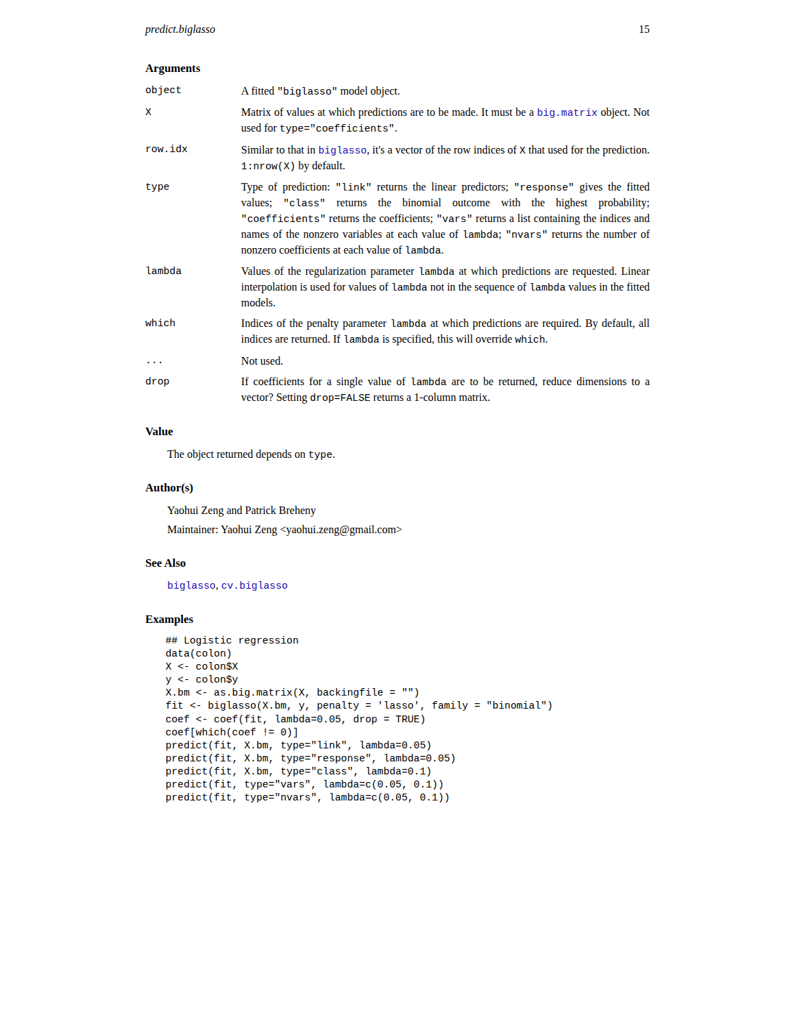predict.biglasso 15
Arguments
object
A fitted "biglasso" model object.
X
Matrix of values at which predictions are to be made. It must be a big.matrix object. Not used for type="coefficients".
row.idx
Similar to that in biglasso, it's a vector of the row indices of X that used for the prediction. 1:nrow(X) by default.
type
Type of prediction: "link" returns the linear predictors; "response" gives the fitted values; "class" returns the binomial outcome with the highest probability; "coefficients" returns the coefficients; "vars" returns a list containing the indices and names of the nonzero variables at each value of lambda; "nvars" returns the number of nonzero coefficients at each value of lambda.
lambda
Values of the regularization parameter lambda at which predictions are requested. Linear interpolation is used for values of lambda not in the sequence of lambda values in the fitted models.
which
Indices of the penalty parameter lambda at which predictions are required. By default, all indices are returned. If lambda is specified, this will override which.
...
Not used.
drop
If coefficients for a single value of lambda are to be returned, reduce dimensions to a vector? Setting drop=FALSE returns a 1-column matrix.
Value
The object returned depends on type.
Author(s)
Yaohui Zeng and Patrick Breheny
Maintainer: Yaohui Zeng <yaohui.zeng@gmail.com>
See Also
biglasso, cv.biglasso
Examples
## Logistic regression
data(colon)
X <- colon$X
y <- colon$y
X.bm <- as.big.matrix(X, backingfile = "")
fit <- biglasso(X.bm, y, penalty = 'lasso', family = "binomial")
coef <- coef(fit, lambda=0.05, drop = TRUE)
coef[which(coef != 0)]
predict(fit, X.bm, type="link", lambda=0.05)
predict(fit, X.bm, type="response", lambda=0.05)
predict(fit, X.bm, type="class", lambda=0.1)
predict(fit, type="vars", lambda=c(0.05, 0.1))
predict(fit, type="nvars", lambda=c(0.05, 0.1))